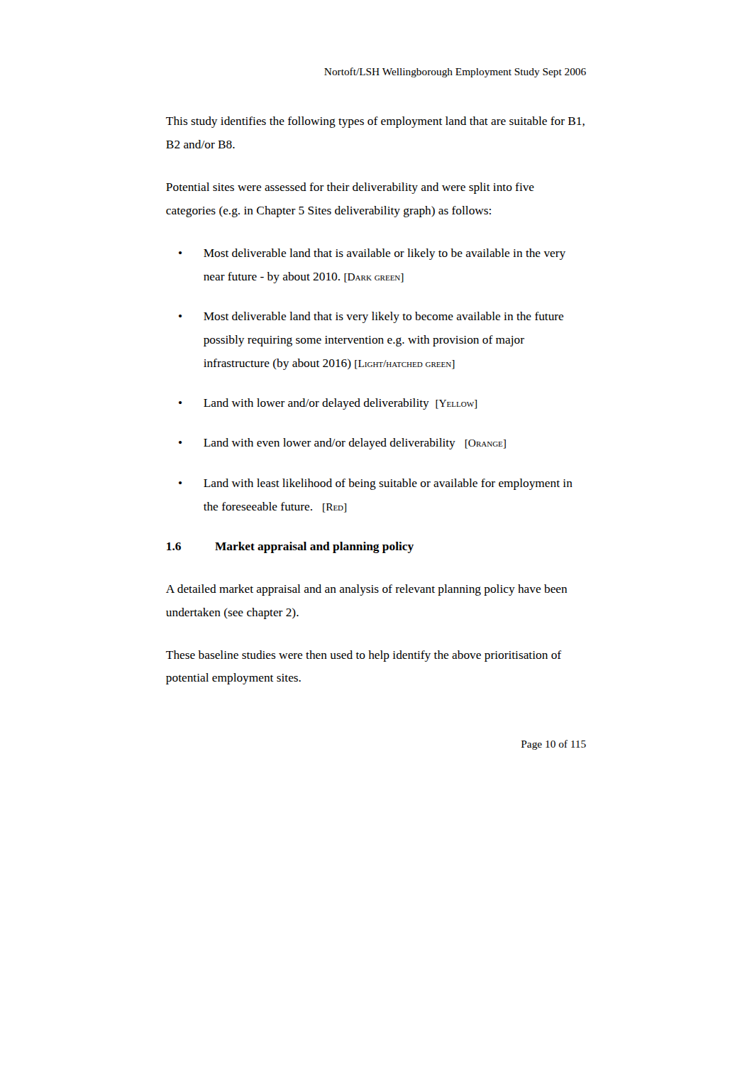Nortoft/LSH Wellingborough Employment Study Sept 2006
This study identifies the following types of employment land that are suitable for B1, B2 and/or B8.
Potential sites were assessed for their deliverability and were split into five categories (e.g. in Chapter 5 Sites deliverability graph) as follows:
Most deliverable land that is available or likely to be available in the very near future - by about 2010. [Dark green]
Most deliverable land that is very likely to become available in the future possibly requiring some intervention e.g. with provision of major infrastructure (by about 2016) [Light/hatched green]
Land with lower and/or delayed deliverability [Yellow]
Land with even lower and/or delayed deliverability [Orange]
Land with least likelihood of being suitable or available for employment in the foreseeable future. [Red]
1.6 Market appraisal and planning policy
A detailed market appraisal and an analysis of relevant planning policy have been undertaken (see chapter 2).
These baseline studies were then used to help identify the above prioritisation of potential employment sites.
Page 10 of 115